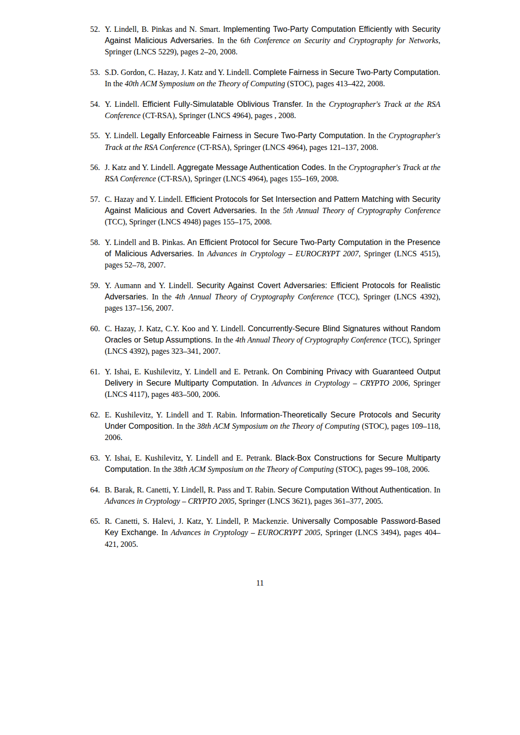52. Y. Lindell, B. Pinkas and N. Smart. Implementing Two-Party Computation Efficiently with Security Against Malicious Adversaries. In the 6th Conference on Security and Cryptography for Networks, Springer (LNCS 5229), pages 2–20, 2008.
53. S.D. Gordon, C. Hazay, J. Katz and Y. Lindell. Complete Fairness in Secure Two-Party Computation. In the 40th ACM Symposium on the Theory of Computing (STOC), pages 413–422, 2008.
54. Y. Lindell. Efficient Fully-Simulatable Oblivious Transfer. In the Cryptographer's Track at the RSA Conference (CT-RSA), Springer (LNCS 4964), pages , 2008.
55. Y. Lindell. Legally Enforceable Fairness in Secure Two-Party Computation. In the Cryptographer's Track at the RSA Conference (CT-RSA), Springer (LNCS 4964), pages 121–137, 2008.
56. J. Katz and Y. Lindell. Aggregate Message Authentication Codes. In the Cryptographer's Track at the RSA Conference (CT-RSA), Springer (LNCS 4964), pages 155–169, 2008.
57. C. Hazay and Y. Lindell. Efficient Protocols for Set Intersection and Pattern Matching with Security Against Malicious and Covert Adversaries. In the 5th Annual Theory of Cryptography Conference (TCC), Springer (LNCS 4948) pages 155–175, 2008.
58. Y. Lindell and B. Pinkas. An Efficient Protocol for Secure Two-Party Computation in the Presence of Malicious Adversaries. In Advances in Cryptology – EUROCRYPT 2007, Springer (LNCS 4515), pages 52–78, 2007.
59. Y. Aumann and Y. Lindell. Security Against Covert Adversaries: Efficient Protocols for Realistic Adversaries. In the 4th Annual Theory of Cryptography Conference (TCC), Springer (LNCS 4392), pages 137–156, 2007.
60. C. Hazay, J. Katz, C.Y. Koo and Y. Lindell. Concurrently-Secure Blind Signatures without Random Oracles or Setup Assumptions. In the 4th Annual Theory of Cryptography Conference (TCC), Springer (LNCS 4392), pages 323–341, 2007.
61. Y. Ishai, E. Kushilevitz, Y. Lindell and E. Petrank. On Combining Privacy with Guaranteed Output Delivery in Secure Multiparty Computation. In Advances in Cryptology – CRYPTO 2006, Springer (LNCS 4117), pages 483–500, 2006.
62. E. Kushilevitz, Y. Lindell and T. Rabin. Information-Theoretically Secure Protocols and Security Under Composition. In the 38th ACM Symposium on the Theory of Computing (STOC), pages 109–118, 2006.
63. Y. Ishai, E. Kushilevitz, Y. Lindell and E. Petrank. Black-Box Constructions for Secure Multiparty Computation. In the 38th ACM Symposium on the Theory of Computing (STOC), pages 99–108, 2006.
64. B. Barak, R. Canetti, Y. Lindell, R. Pass and T. Rabin. Secure Computation Without Authentication. In Advances in Cryptology – CRYPTO 2005, Springer (LNCS 3621), pages 361–377, 2005.
65. R. Canetti, S. Halevi, J. Katz, Y. Lindell, P. Mackenzie. Universally Composable Password-Based Key Exchange. In Advances in Cryptology – EUROCRYPT 2005, Springer (LNCS 3494), pages 404–421, 2005.
11